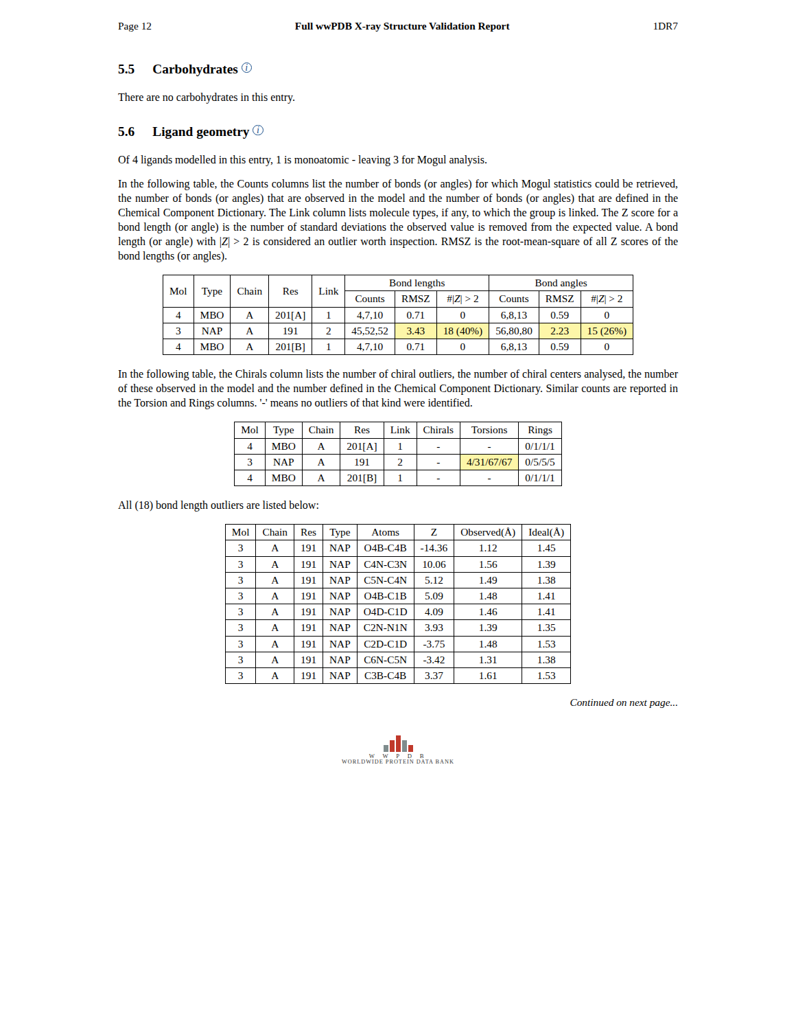Page 12
Full wwPDB X-ray Structure Validation Report
1DR7
5.5 Carbohydratesi
There are no carbohydrates in this entry.
5.6 Ligand geometryi
Of 4 ligands modelled in this entry, 1 is monoatomic - leaving 3 for Mogul analysis.
In the following table, the Counts columns list the number of bonds (or angles) for which Mogul statistics could be retrieved, the number of bonds (or angles) that are observed in the model and the number of bonds (or angles) that are defined in the Chemical Component Dictionary. The Link column lists molecule types, if any, to which the group is linked. The Z score for a bond length (or angle) is the number of standard deviations the observed value is removed from the expected value. A bond length (or angle) with |Z| > 2 is considered an outlier worth inspection. RMSZ is the root-mean-square of all Z scores of the bond lengths (or angles).
| Mol | Type | Chain | Res | Link | Bond lengths | Bond angles |
| --- | --- | --- | --- | --- | --- | --- |
| Counts | RMSZ | #/ Z / > 2 | Counts | RMSZ | #/ Z / > 2 |
| 4 | MBO | A | 201[A] | 1 | 4,7,10 | 0.71 | 0 | 6,8,13 | 0.59 | 0 |
| 3 | NAP | A | 191 | 2 | 45,52,52 | 3.43 | 18 (40%) | 56,80,80 | 2.23 | 15 (26%) |
| 4 | MBO | A | 201[B] | 1 | 4,7,10 | 0.71 | 0 | 6,8,13 | 0.59 | 0 |
In the following table, the Chirals column lists the number of chiral outliers, the number of chiral centers analysed, the number of these observed in the model and the number defined in the Chemical Component Dictionary. Similar counts are reported in the Torsion and Rings columns. '-' means no outliers of that kind were identified.
| Mol | Type | Chain | Res | Link | Chirals | Torsions | Rings |
| --- | --- | --- | --- | --- | --- | --- | --- |
| 4 | MBO | A | 201[A] | 1 | - | - | 0/1/1/1 |
| 3 | NAP | A | 191 | 2 | - | 4/31/67/67 | 0/5/5/5 |
| 4 | MBO | A | 201[B] | 1 | - | - | 0/1/1/1 |
All (18) bond length outliers are listed below:
| Mol | Chain | Res | Type | Atoms | Z | Observed(Å) | Ideal(Å) |
| --- | --- | --- | --- | --- | --- | --- | --- |
| 3 | A | 191 | NAP | O4B-C4B | -14.36 | 1.12 | 1.45 |
| 3 | A | 191 | NAP | C4N-C3N | 10.06 | 1.56 | 1.39 |
| 3 | A | 191 | NAP | C5N-C4N | 5.12 | 1.49 | 1.38 |
| 3 | A | 191 | NAP | O4B-C1B | 5.09 | 1.48 | 1.41 |
| 3 | A | 191 | NAP | O4D-C1D | 4.09 | 1.46 | 1.41 |
| 3 | A | 191 | NAP | C2N-N1N | 3.93 | 1.39 | 1.35 |
| 3 | A | 191 | NAP | C2D-C1D | -3.75 | 1.48 | 1.53 |
| 3 | A | 191 | NAP | C6N-C5N | -3.42 | 1.31 | 1.38 |
| 3 | A | 191 | NAP | C3B-C4B | 3.37 | 1.61 | 1.53 |
Continued on next page...
W W P D B
WORLDWIDE PROTEIN DATA BANK